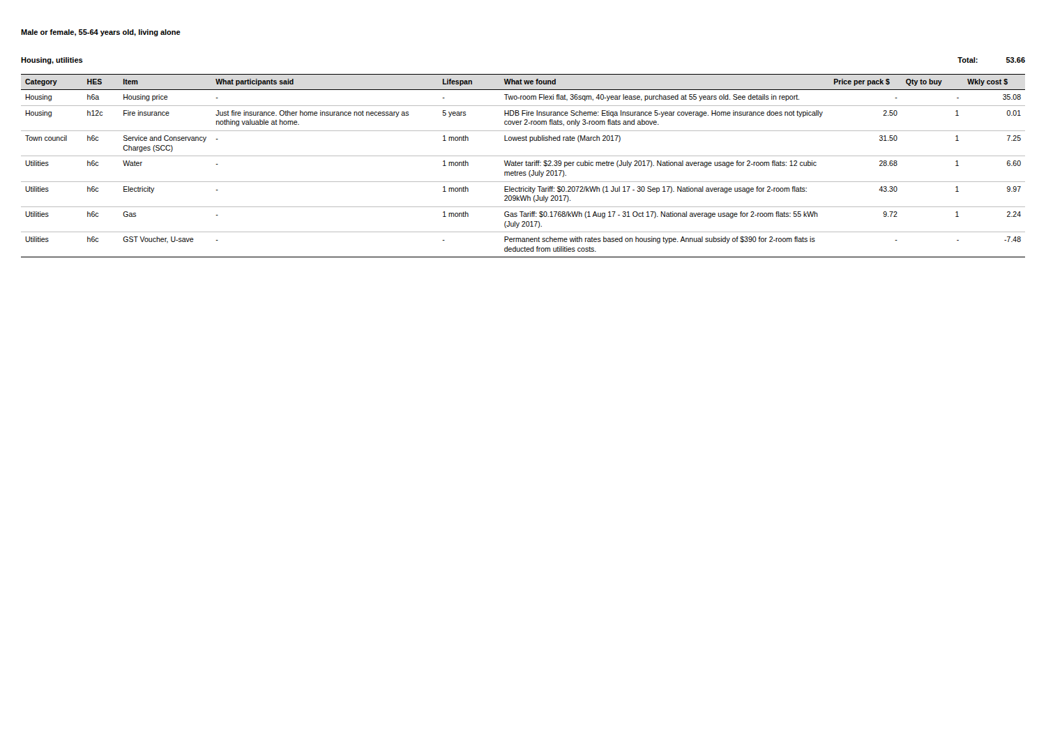Male or female, 55-64 years old, living alone
Housing, utilities
Total: 53.66
| Category | HES | Item | What participants said | Lifespan | What we found | Price per pack $ | Qty to buy | Wkly cost $ |
| --- | --- | --- | --- | --- | --- | --- | --- | --- |
| Housing | h6a | Housing price | - | - | Two-room Flexi flat, 36sqm, 40-year lease, purchased at 55 years old. See details in report. | - | - | 35.08 |
| Housing | h12c | Fire insurance | Just fire insurance. Other home insurance not necessary as nothing valuable at home. | 5 years | HDB Fire Insurance Scheme: Etiqa Insurance 5-year coverage. Home insurance does not typically cover 2-room flats, only 3-room flats and above. | 2.50 | 1 | 0.01 |
| Town council | h6c | Service and Conservancy Charges (SCC) | - | 1 month | Lowest published rate (March 2017) | 31.50 | 1 | 7.25 |
| Utilities | h6c | Water | - | 1 month | Water tariff: $2.39 per cubic metre (July 2017). National average usage for 2-room flats: 12 cubic metres (July 2017). | 28.68 | 1 | 6.60 |
| Utilities | h6c | Electricity | - | 1 month | Electricity Tariff: $0.2072/kWh (1 Jul 17 - 30 Sep 17). National average usage for 2-room flats: 209kWh (July 2017). | 43.30 | 1 | 9.97 |
| Utilities | h6c | Gas | - | 1 month | Gas Tariff: $0.1768/kWh (1 Aug 17 - 31 Oct 17). National average usage for 2-room flats: 55 kWh (July 2017). | 9.72 | 1 | 2.24 |
| Utilities | h6c | GST Voucher, U-save | - | - | Permanent scheme with rates based on housing type. Annual subsidy of $390 for 2-room flats is deducted from utilities costs. | - | - | -7.48 |